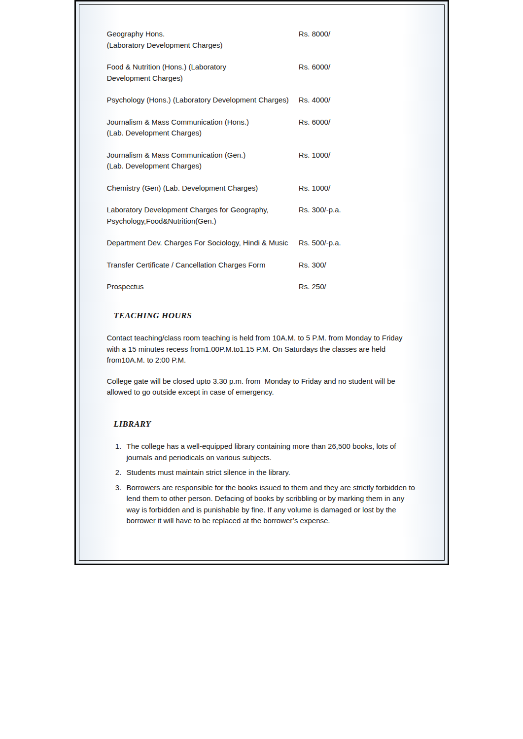| Geography Hons. (Laboratory Development Charges) | Rs. 8000/ |
| Food & Nutrition (Hons.) (Laboratory Development Charges) | Rs. 6000/ |
| Psychology (Hons.) (Laboratory Development Charges) | Rs. 4000/ |
| Journalism & Mass Communication (Hons.) (Lab. Development Charges) | Rs. 6000/ |
| Journalism & Mass Communication (Gen.) (Lab. Development Charges) | Rs. 1000/ |
| Chemistry (Gen) (Lab. Development Charges) | Rs. 1000/ |
| Laboratory Development Charges for Geography, Psychology,Food&Nutrition(Gen.) | Rs. 300/-p.a. |
| Department Dev. Charges For Sociology, Hindi & Music | Rs. 500/-p.a. |
| Transfer Certificate / Cancellation Charges Form | Rs. 300/ |
| Prospectus | Rs. 250/ |
TEACHING HOURS
Contact teaching/class room teaching is held from 10A.M. to 5 P.M. from Monday to Friday with a 15 minutes recess from1.00P.M.to1.15 P.M. On Saturdays the classes are held from10A.M. to 2:00 P.M.
College gate will be closed upto 3.30 p.m. from Monday to Friday and no student will be allowed to go outside except in case of emergency.
LIBRARY
The college has a well-equipped library containing more than 26,500 books, lots of journals and periodicals on various subjects.
Students must maintain strict silence in the library.
Borrowers are responsible for the books issued to them and they are strictly forbidden to lend them to other person. Defacing of books by scribbling or by marking them in any way is forbidden and is punishable by fine. If any volume is damaged or lost by the borrower it will have to be replaced at the borrower’s expense.